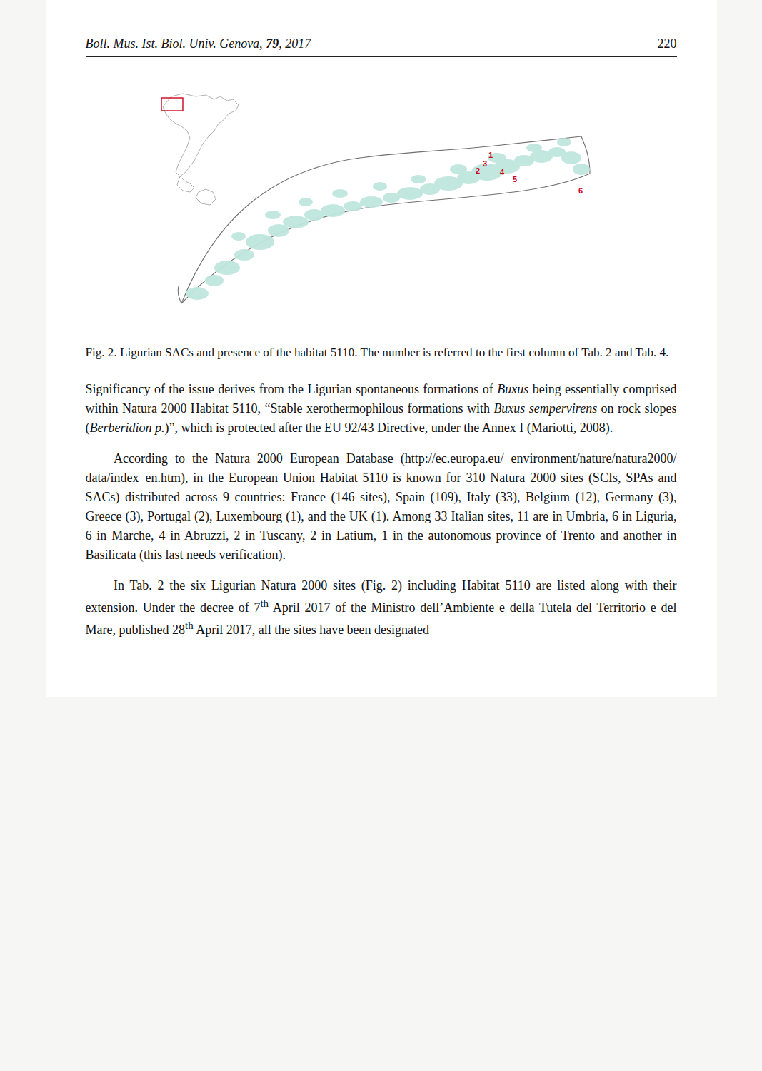Boll. Mus. Ist. Biol. Univ. Genova, 79, 2017 220
1 2 3 4 5 6
Fig. 2. Ligurian SACs and presence of the habitat 5110. The number is referred to the first column of Tab. 2 and Tab. 4.
Significancy of the issue derives from the Ligurian spontaneous formations of Buxus being essentially comprised within Natura 2000 Habitat 5110, “Stable xerothermophilous formations with Buxus sempervirens on rock slopes (Berberidion p.)”, which is protected after the EU 92/43 Directive, under the Annex I (Mariotti, 2008).
According to the Natura 2000 European Database (http://ec.europa.eu/ environment/nature/natura2000/ data/index_en.htm), in the European Union Habitat 5110 is known for 310 Natura 2000 sites (SCIs, SPAs and SACs) distributed across 9 countries: France (146 sites), Spain (109), Italy (33), Belgium (12), Germany (3), Greece (3), Portugal (2), Luxembourg (1), and the UK (1). Among 33 Italian sites, 11 are in Umbria, 6 in Liguria, 6 in Marche, 4 in Abruzzi, 2 in Tuscany, 2 in Latium, 1 in the autonomous province of Trento and another in Basilicata (this last needs verification).
In Tab. 2 the six Ligurian Natura 2000 sites (Fig. 2) including Habitat 5110 are listed along with their extension. Under the decree of 7th April 2017 of the Ministro dell’Ambiente e della Tutela del Territorio e del Mare, published 28th April 2017, all the sites have been designated